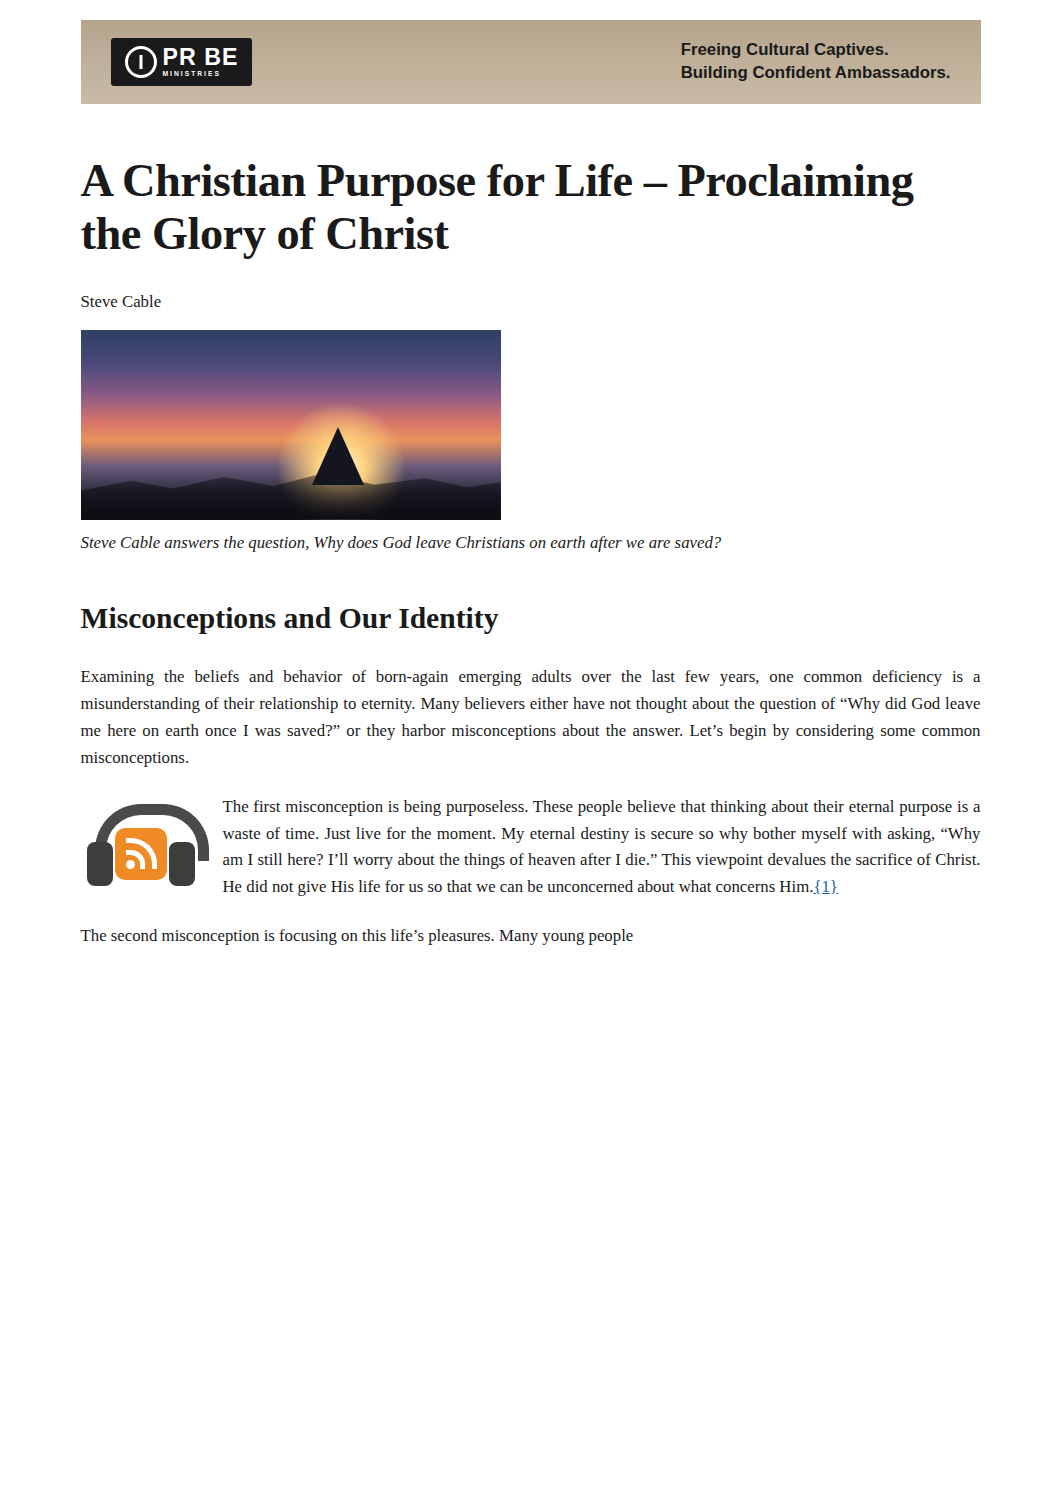PR BE MINISTRIES
Freeing Cultural Captives.
Building Confident Ambassadors.
A Christian Purpose for Life – Proclaiming the Glory of Christ
Steve Cable
Steve Cable answers the question, Why does God leave Christians on earth after we are saved?
Misconceptions and Our Identity
Examining the beliefs and behavior of born-again emerging adults over the last few years, one common deficiency is a misunderstanding of their relationship to eternity. Many believers either have not thought about the question of “Why did God leave me here on earth once I was saved?” or they harbor misconceptions about the answer. Let’s begin by considering some common misconceptions.
The first misconception is being purposeless. These people believe that thinking about their eternal purpose is a waste of time. Just live for the moment. My eternal destiny is secure so why bother myself with asking, “Why am I still here? I’ll worry about the things of heaven after I die.” This viewpoint devalues the sacrifice of Christ. He did not give His life for us so that we can be unconcerned about what concerns Him.{1}
The second misconception is focusing on this life’s pleasures. Many young people